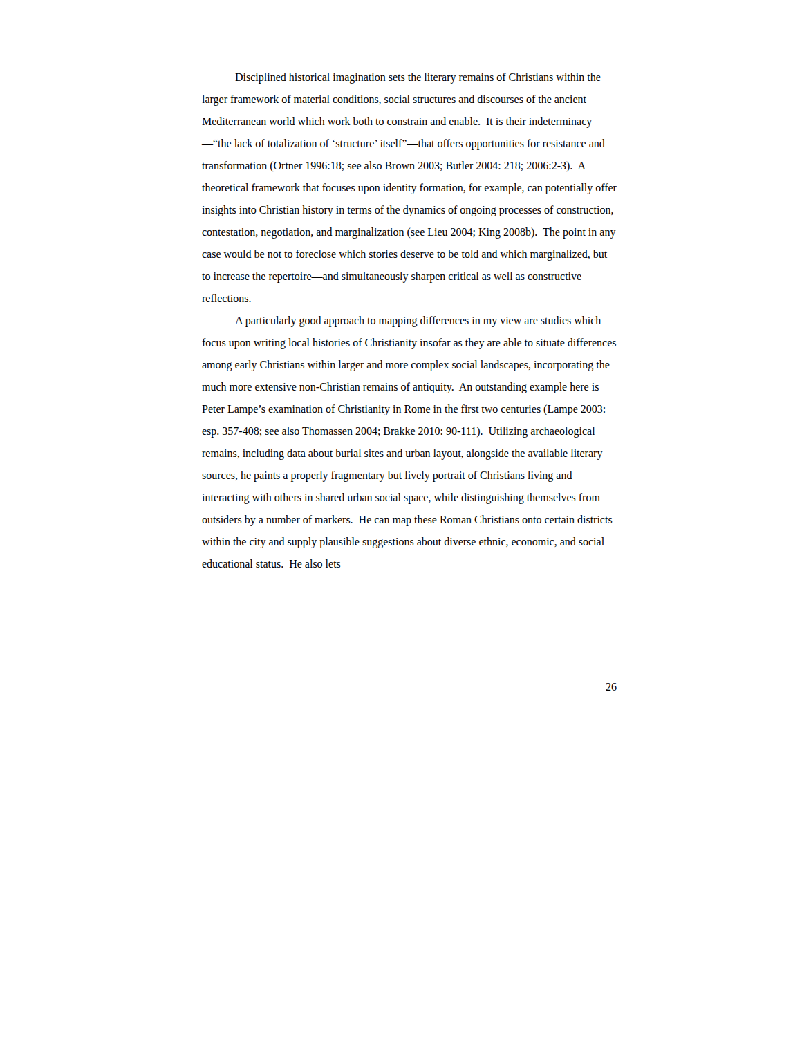Disciplined historical imagination sets the literary remains of Christians within the larger framework of material conditions, social structures and discourses of the ancient Mediterranean world which work both to constrain and enable. It is their indeterminacy—“the lack of totalization of ‘structure’ itself”—that offers opportunities for resistance and transformation (Ortner 1996:18; see also Brown 2003; Butler 2004: 218; 2006:2-3). A theoretical framework that focuses upon identity formation, for example, can potentially offer insights into Christian history in terms of the dynamics of ongoing processes of construction, contestation, negotiation, and marginalization (see Lieu 2004; King 2008b). The point in any case would be not to foreclose which stories deserve to be told and which marginalized, but to increase the repertoire—and simultaneously sharpen critical as well as constructive reflections.
A particularly good approach to mapping differences in my view are studies which focus upon writing local histories of Christianity insofar as they are able to situate differences among early Christians within larger and more complex social landscapes, incorporating the much more extensive non-Christian remains of antiquity. An outstanding example here is Peter Lampe’s examination of Christianity in Rome in the first two centuries (Lampe 2003: esp. 357-408; see also Thomassen 2004; Brakke 2010: 90-111). Utilizing archaeological remains, including data about burial sites and urban layout, alongside the available literary sources, he paints a properly fragmentary but lively portrait of Christians living and interacting with others in shared urban social space, while distinguishing themselves from outsiders by a number of markers. He can map these Roman Christians onto certain districts within the city and supply plausible suggestions about diverse ethnic, economic, and social educational status. He also lets
26